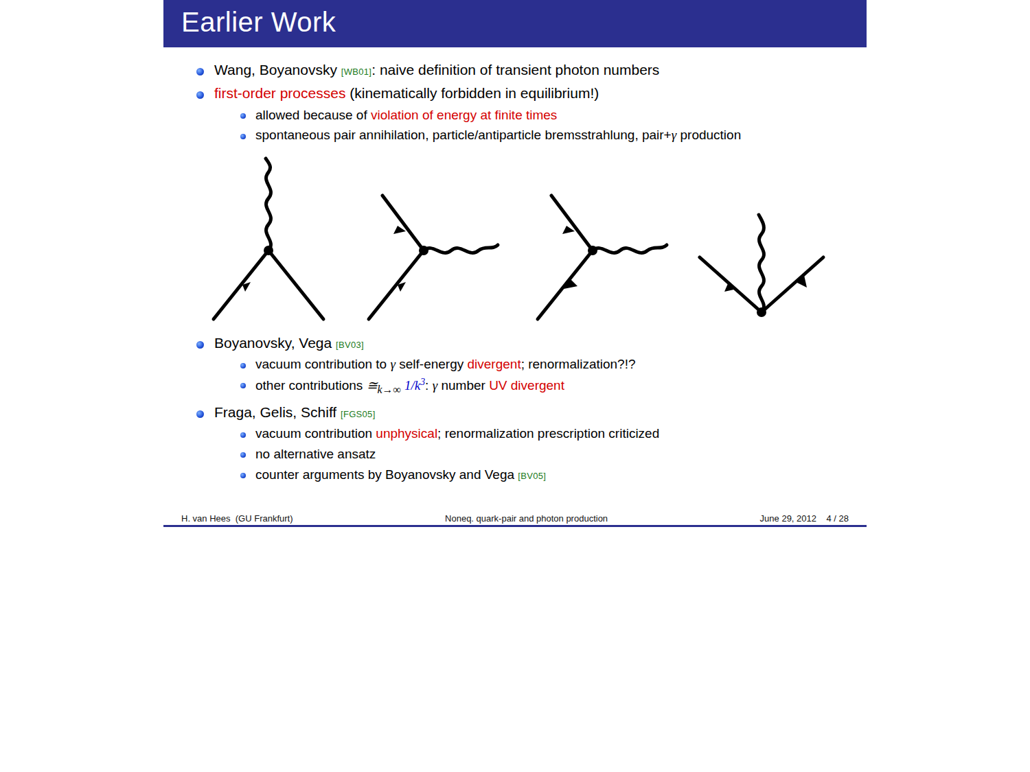Earlier Work
Wang, Boyanovsky [WB01]: naive definition of transient photon numbers
first-order processes (kinematically forbidden in equilibrium!)
allowed because of violation of energy at finite times
spontaneous pair annihilation, particle/antiparticle bremsstrahlung, pair+γ production
Boyanovsky, Vega [BV03]
vacuum contribution to γ self-energy divergent; renormalization?!?
other contributions ≅k→∞ 1/k3: γ number UV divergent
Fraga, Gelis, Schiff [FGS05]
vacuum contribution unphysical; renormalization prescription criticized
no alternative ansatz
counter arguments by Boyanovsky and Vega [BV05]
H. van Hees (GU Frankfurt)
Noneq. quark-pair and photon production
June 29, 2012 4 / 28